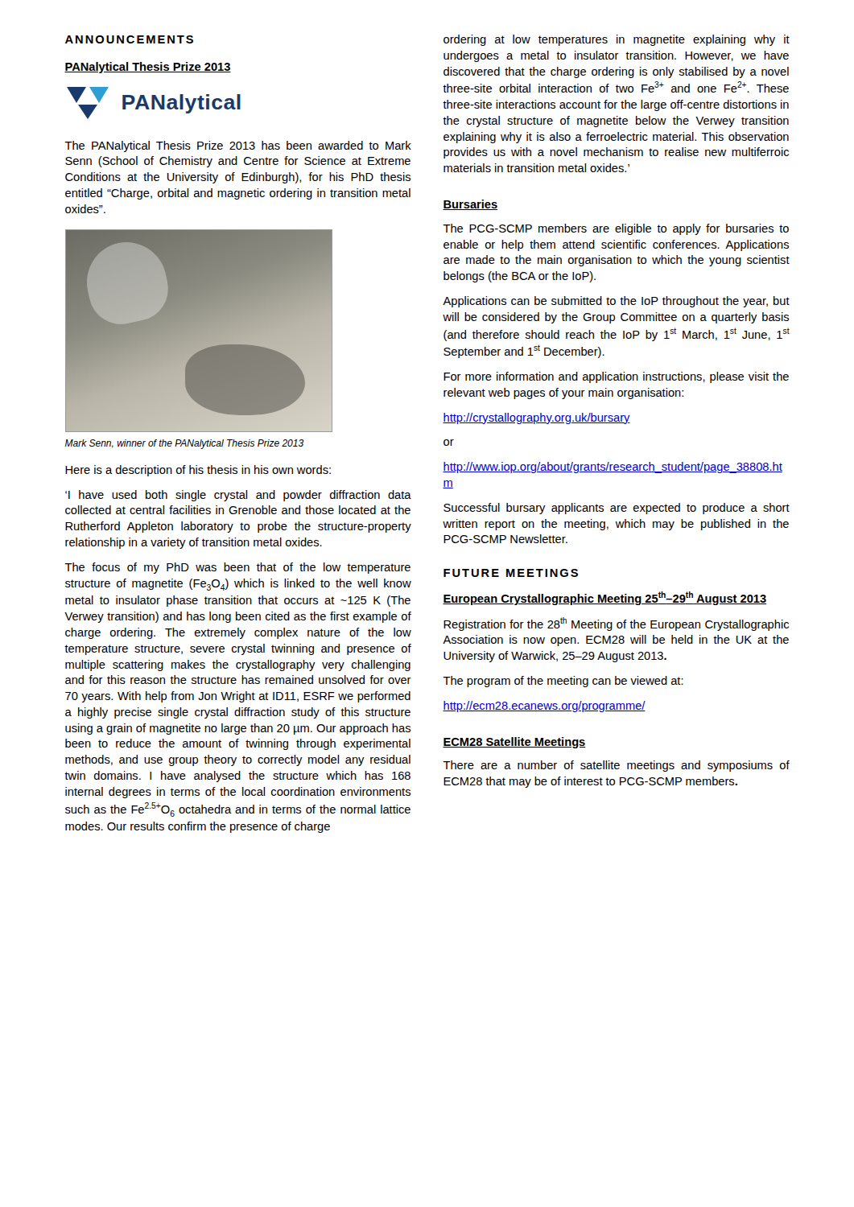ANNOUNCEMENTS
PANalytical Thesis Prize 2013
PANalytical
The PANalytical Thesis Prize 2013 has been awarded to Mark Senn (School of Chemistry and Centre for Science at Extreme Conditions at the University of Edinburgh), for his PhD thesis entitled “Charge, orbital and magnetic ordering in transition metal oxides”.
Mark Senn, winner of the PANalytical Thesis Prize 2013
Here is a description of his thesis in his own words:
‘I have used both single crystal and powder diffraction data collected at central facilities in Grenoble and those located at the Rutherford Appleton laboratory to probe the structure-property relationship in a variety of transition metal oxides.
The focus of my PhD was been that of the low temperature structure of magnetite (Fe3O4) which is linked to the well know metal to insulator phase transition that occurs at ~125 K (The Verwey transition) and has long been cited as the first example of charge ordering. The extremely complex nature of the low temperature structure, severe crystal twinning and presence of multiple scattering makes the crystallography very challenging and for this reason the structure has remained unsolved for over 70 years. With help from Jon Wright at ID11, ESRF we performed a highly precise single crystal diffraction study of this structure using a grain of magnetite no large than 20 µm. Our approach has been to reduce the amount of twinning through experimental methods, and use group theory to correctly model any residual twin domains. I have analysed the structure which has 168 internal degrees in terms of the local coordination environments such as the Fe2.5+O6 octahedra and in terms of the normal lattice modes. Our results confirm the presence of charge
ordering at low temperatures in magnetite explaining why it undergoes a metal to insulator transition. However, we have discovered that the charge ordering is only stabilised by a novel three-site orbital interaction of two Fe3+ and one Fe2+. These three-site interactions account for the large off-centre distortions in the crystal structure of magnetite below the Verwey transition explaining why it is also a ferroelectric material. This observation provides us with a novel mechanism to realise new multiferroic materials in transition metal oxides.’
Bursaries
The PCG-SCMP members are eligible to apply for bursaries to enable or help them attend scientific conferences. Applications are made to the main organisation to which the young scientist belongs (the BCA or the IoP).
Applications can be submitted to the IoP throughout the year, but will be considered by the Group Committee on a quarterly basis (and therefore should reach the IoP by 1st March, 1st June, 1st September and 1st December).
For more information and application instructions, please visit the relevant web pages of your main organisation:
http://crystallography.org.uk/bursary
or
http://www.iop.org/about/grants/research_student/page_38808.htm
Successful bursary applicants are expected to produce a short written report on the meeting, which may be published in the PCG-SCMP Newsletter.
FUTURE MEETINGS
European Crystallographic Meeting 25th–29th August 2013
Registration for the 28th Meeting of the European Crystallographic Association is now open. ECM28 will be held in the UK at the University of Warwick, 25–29 August 2013.
The program of the meeting can be viewed at:
http://ecm28.ecanews.org/programme/
ECM28 Satellite Meetings
There are a number of satellite meetings and symposiums of ECM28 that may be of interest to PCG-SCMP members.